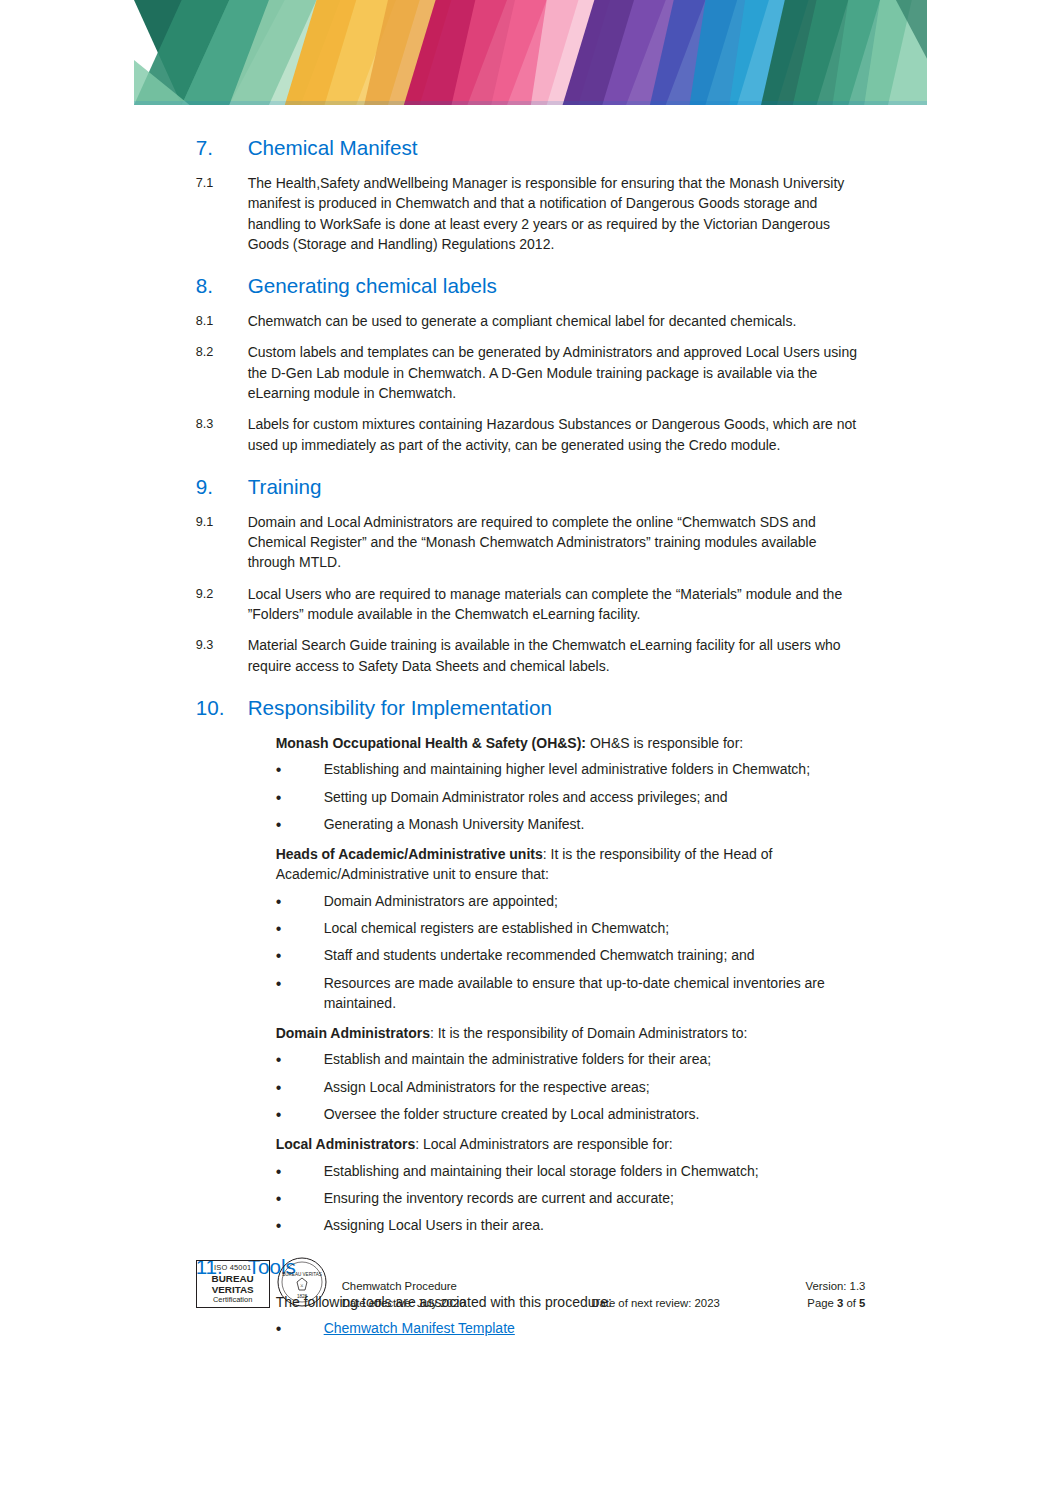7. Chemical Manifest
7.1
The Health,Safety andWellbeing Manager is responsible for ensuring that the Monash University manifest is produced in Chemwatch and that a notification of Dangerous Goods storage and handling to WorkSafe is done at least every 2 years or as required by the Victorian Dangerous Goods (Storage and Handling) Regulations 2012.
8. Generating chemical labels
8.1
Chemwatch can be used to generate a compliant chemical label for decanted chemicals.
8.2
Custom labels and templates can be generated by Administrators and approved Local Users using the D-Gen Lab module in Chemwatch. A D-Gen Module training package is available via the eLearning module in Chemwatch.
8.3
Labels for custom mixtures containing Hazardous Substances or Dangerous Goods, which are not used up immediately as part of the activity, can be generated using the Credo module.
9. Training
9.1
Domain and Local Administrators are required to complete the online “Chemwatch SDS and Chemical Register” and the “Monash Chemwatch Administrators” training modules available through MTLD.
9.2
Local Users who are required to manage materials can complete the “Materials” module and the ”Folders” module available in the Chemwatch eLearning facility.
9.3
Material Search Guide training is available in the Chemwatch eLearning facility for all users who require access to Safety Data Sheets and chemical labels.
10. Responsibility for Implementation
Monash Occupational Health & Safety (OH&S): OH&S is responsible for:
Establishing and maintaining higher level administrative folders in Chemwatch;
Setting up Domain Administrator roles and access privileges; and
Generating a Monash University Manifest.
Heads of Academic/Administrative units: It is the responsibility of the Head of Academic/Administrative unit to ensure that:
Domain Administrators are appointed;
Local chemical registers are established in Chemwatch;
Staff and students undertake recommended Chemwatch training; and
Resources are made available to ensure that up-to-date chemical inventories are maintained.
Domain Administrators: It is the responsibility of Domain Administrators to:
Establish and maintain the administrative folders for their area;
Assign Local Administrators for the respective areas;
Oversee the folder structure created by Local administrators.
Local Administrators: Local Administrators are responsible for:
Establishing and maintaining their local storage folders in Chemwatch;
Ensuring the inventory records are current and accurate;
Assigning Local Users in their area.
11. Tools
The following tools are associated with this procedure:
Chemwatch Manifest Template
ISO 45001
BUREAU VERITAS
Certification
BUREAU VERITAS ⚔ 1828
Chemwatch Procedure
Date effective: July 2020
Date of next review: 2023
Version: 1.3
Page 3 of 5